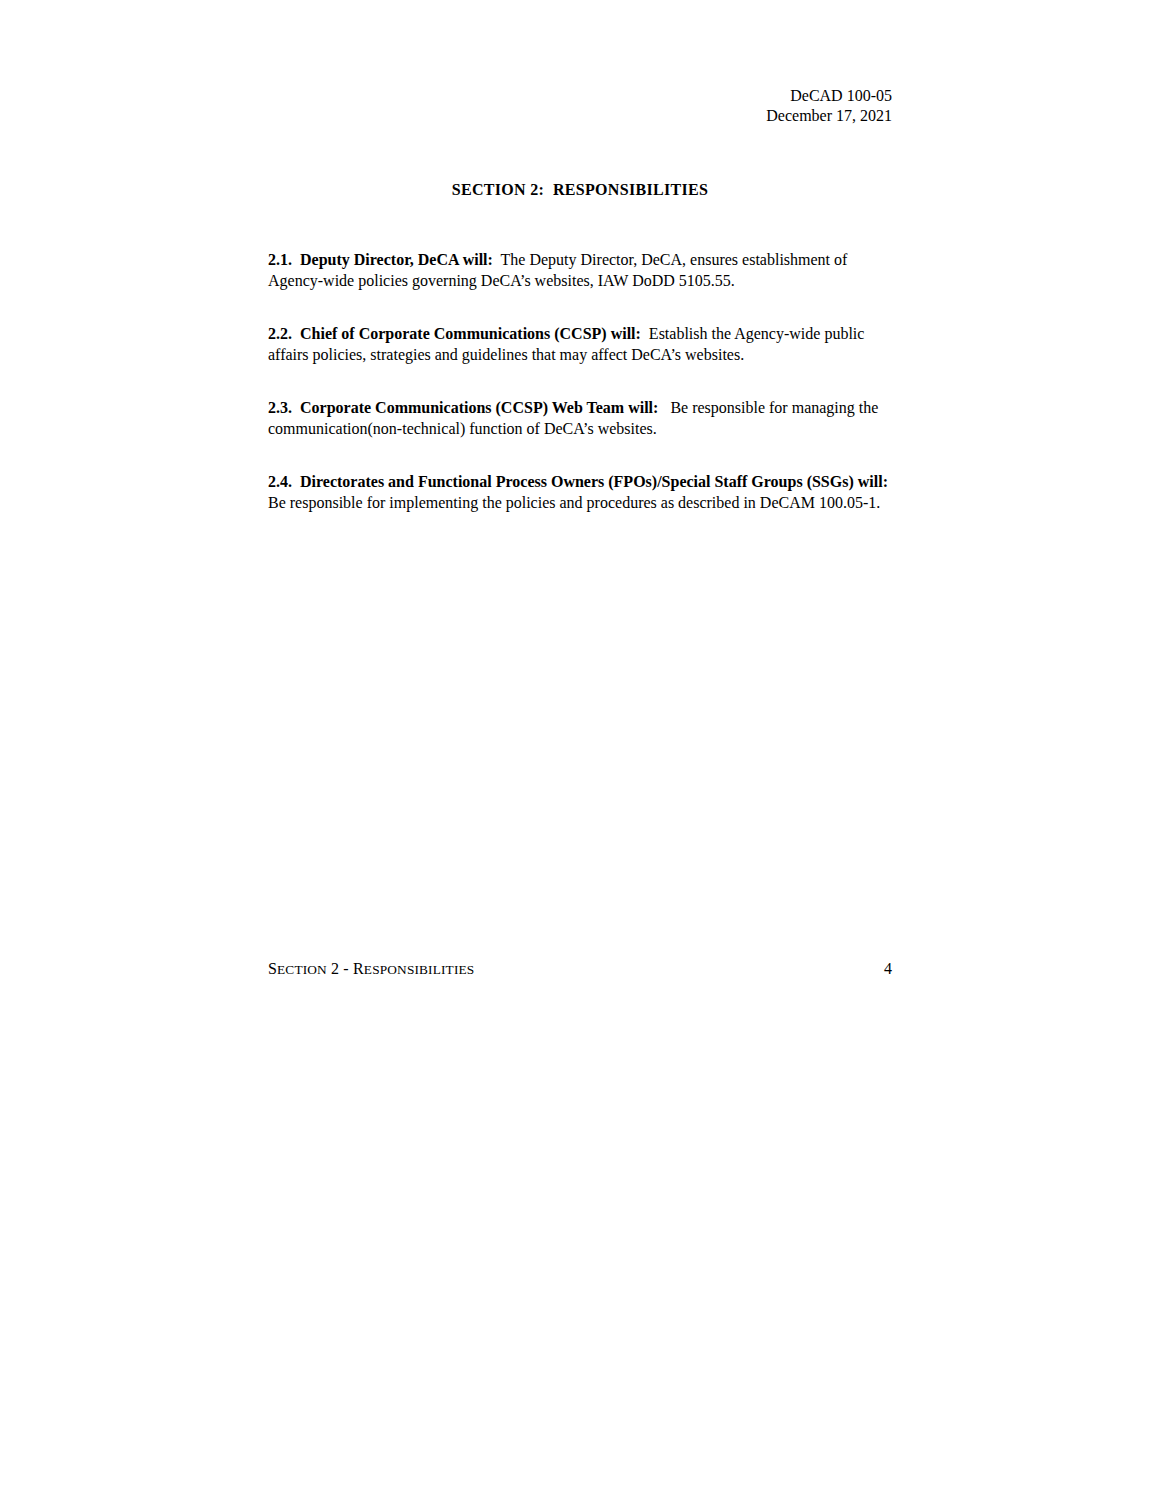DeCAD 100-05
December 17, 2021
SECTION 2: RESPONSIBILITIES
2.1. Deputy Director, DeCA will: The Deputy Director, DeCA, ensures establishment of Agency-wide policies governing DeCA’s websites, IAW DoDD 5105.55.
2.2. Chief of Corporate Communications (CCSP) will: Establish the Agency-wide public affairs policies, strategies and guidelines that may affect DeCA’s websites.
2.3. Corporate Communications (CCSP) Web Team will: Be responsible for managing the communication(non-technical) function of DeCA’s websites.
2.4. Directorates and Functional Process Owners (FPOs)/Special Staff Groups (SSGs) will: Be responsible for implementing the policies and procedures as described in DeCAM 100.05-1.
SECTION 2 - RESPONSIBILITIES 4